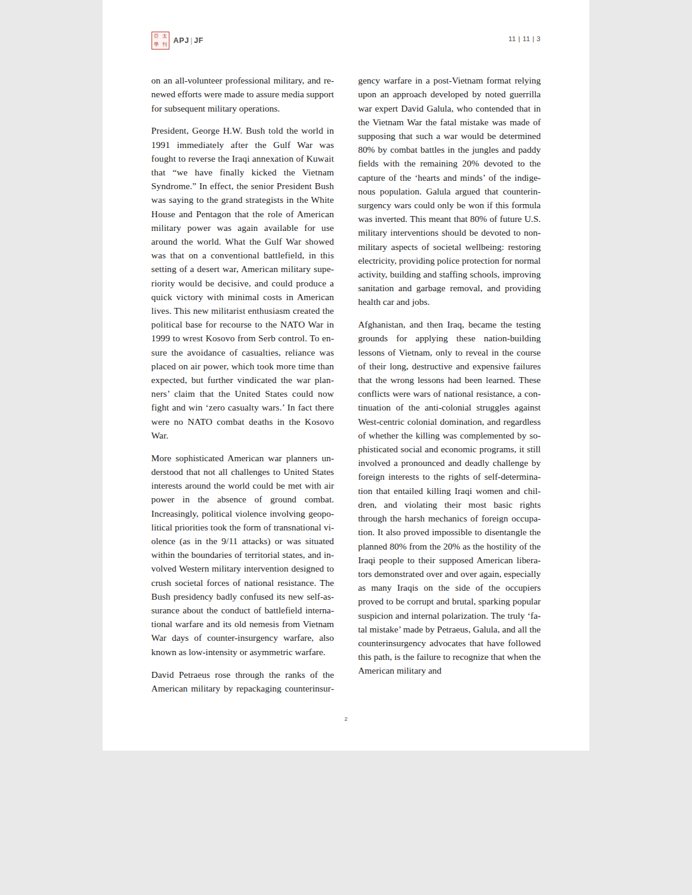亞太學刊
APJ|JF
11 | 11 | 3
on an all-volunteer professional military, and renewed efforts were made to assure media support for subsequent military operations.
President, George H.W. Bush told the world in 1991 immediately after the Gulf War was fought to reverse the Iraqi annexation of Kuwait that “we have finally kicked the Vietnam Syndrome.” In effect, the senior President Bush was saying to the grand strategists in the White House and Pentagon that the role of American military power was again available for use around the world. What the Gulf War showed was that on a conventional battlefield, in this setting of a desert war, American military superiority would be decisive, and could produce a quick victory with minimal costs in American lives. This new militarist enthusiasm created the political base for recourse to the NATO War in 1999 to wrest Kosovo from Serb control. To ensure the avoidance of casualties, reliance was placed on air power, which took more time than expected, but further vindicated the war planners’ claim that the United States could now fight and win ‘zero casualty wars.’ In fact there were no NATO combat deaths in the Kosovo War.
More sophisticated American war planners understood that not all challenges to United States interests around the world could be met with air power in the absence of ground combat. Increasingly, political violence involving geopolitical priorities took the form of transnational violence (as in the 9/11 attacks) or was situated within the boundaries of territorial states, and involved Western military intervention designed to crush societal forces of national resistance. The Bush presidency badly confused its new self-assurance about the conduct of battlefield international warfare and its old nemesis from Vietnam War days of counter-insurgency warfare, also known as low-intensity or asymmetric warfare.
David Petraeus rose through the ranks of the American military by repackaging counterinsurgency warfare in a post-Vietnam format relying upon an approach developed by noted guerrilla war expert David Galula, who contended that in the Vietnam War the fatal mistake was made of supposing that such a war would be determined 80% by combat battles in the jungles and paddy fields with the remaining 20% devoted to the capture of the ‘hearts and minds’ of the indigenous population. Galula argued that counterinsurgency wars could only be won if this formula was inverted. This meant that 80% of future U.S. military interventions should be devoted to non-military aspects of societal wellbeing: restoring electricity, providing police protection for normal activity, building and staffing schools, improving sanitation and garbage removal, and providing health car and jobs.
Afghanistan, and then Iraq, became the testing grounds for applying these nation-building lessons of Vietnam, only to reveal in the course of their long, destructive and expensive failures that the wrong lessons had been learned. These conflicts were wars of national resistance, a continuation of the anti-colonial struggles against West-centric colonial domination, and regardless of whether the killing was complemented by sophisticated social and economic programs, it still involved a pronounced and deadly challenge by foreign interests to the rights of self-determination that entailed killing Iraqi women and children, and violating their most basic rights through the harsh mechanics of foreign occupation. It also proved impossible to disentangle the planned 80% from the 20% as the hostility of the Iraqi people to their supposed American liberators demonstrated over and over again, especially as many Iraqis on the side of the occupiers proved to be corrupt and brutal, sparking popular suspicion and internal polarization. The truly ‘fatal mistake’ made by Petraeus, Galula, and all the counterinsurgency advocates that have followed this path, is the failure to recognize that when the American military and
2